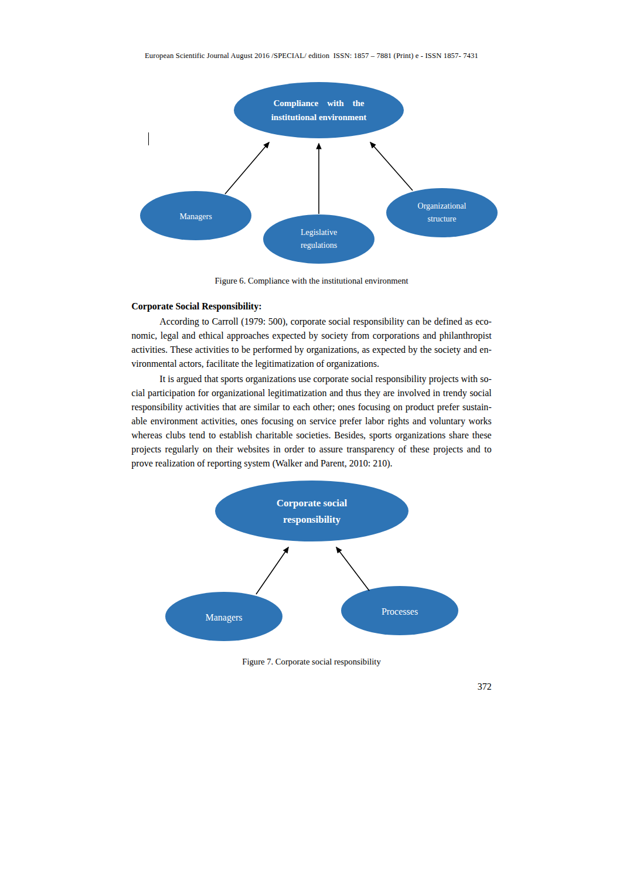European Scientific Journal August 2016 /SPECIAL/ edition ISSN: 1857 – 7881 (Print) e - ISSN 1857- 7431
Compliance with the institutional environment Managers Legislative regulations Organizational structure
Figure 6. Compliance with the institutional environment
Corporate Social Responsibility:
According to Carroll (1979: 500), corporate social responsibility can be defined as economic, legal and ethical approaches expected by society from corporations and philanthropist activities. These activities to be performed by organizations, as expected by the society and environmental actors, facilitate the legitimatization of organizations.
It is argued that sports organizations use corporate social responsibility projects with social participation for organizational legitimatization and thus they are involved in trendy social responsibility activities that are similar to each other; ones focusing on product prefer sustainable environment activities, ones focusing on service prefer labor rights and voluntary works whereas clubs tend to establish charitable societies. Besides, sports organizations share these projects regularly on their websites in order to assure transparency of these projects and to prove realization of reporting system (Walker and Parent, 2010: 210).
Corporate social responsibility Managers Processes
Figure 7. Corporate social responsibility
372